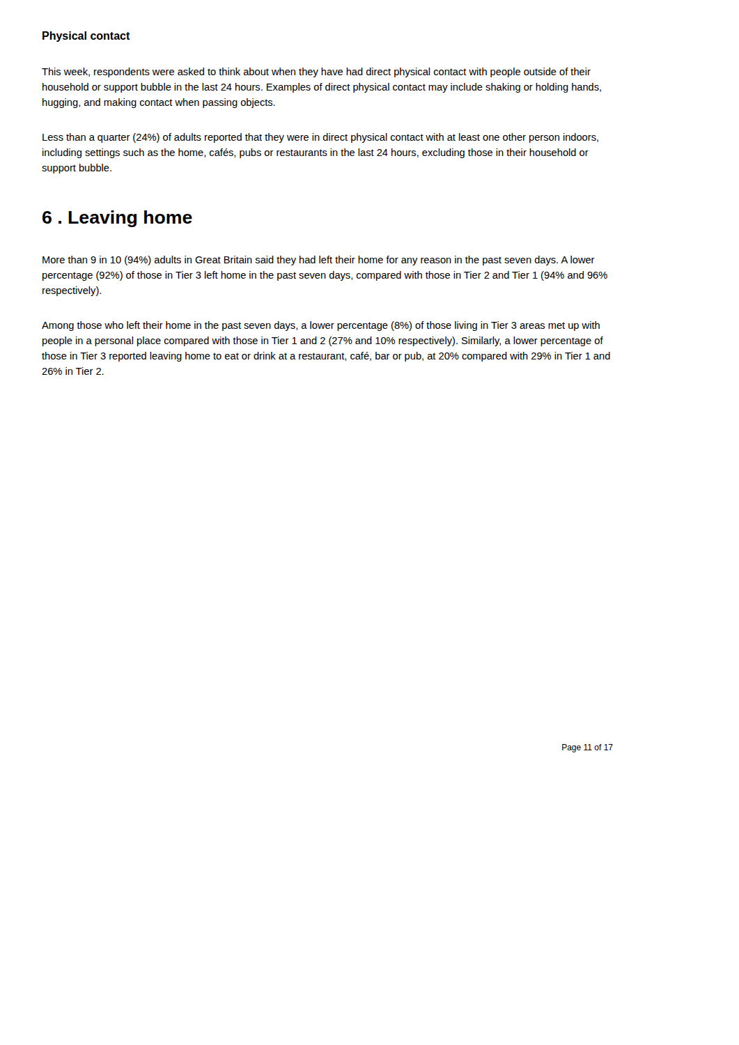Physical contact
This week, respondents were asked to think about when they have had direct physical contact with people outside of their household or support bubble in the last 24 hours. Examples of direct physical contact may include shaking or holding hands, hugging, and making contact when passing objects.
Less than a quarter (24%) of adults reported that they were in direct physical contact with at least one other person indoors, including settings such as the home, cafés, pubs or restaurants in the last 24 hours, excluding those in their household or support bubble.
6 . Leaving home
More than 9 in 10 (94%) adults in Great Britain said they had left their home for any reason in the past seven days. A lower percentage (92%) of those in Tier 3 left home in the past seven days, compared with those in Tier 2 and Tier 1 (94% and 96% respectively).
Among those who left their home in the past seven days, a lower percentage (8%) of those living in Tier 3 areas met up with people in a personal place compared with those in Tier 1 and 2 (27% and 10% respectively). Similarly, a lower percentage of those in Tier 3 reported leaving home to eat or drink at a restaurant, café, bar or pub, at 20% compared with 29% in Tier 1 and 26% in Tier 2.
Page 11 of 17